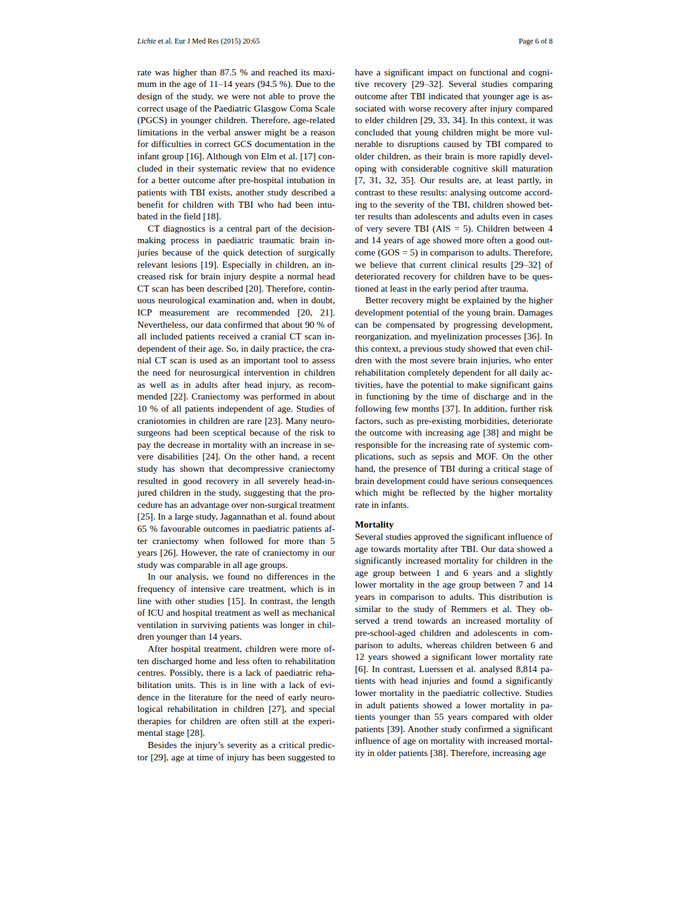Lichte et al. Eur J Med Res (2015) 20:65
Page 6 of 8
rate was higher than 87.5 % and reached its maximum in the age of 11–14 years (94.5 %). Due to the design of the study, we were not able to prove the correct usage of the Paediatric Glasgow Coma Scale (PGCS) in younger children. Therefore, age-related limitations in the verbal answer might be a reason for difficulties in correct GCS documentation in the infant group [16]. Although von Elm et al. [17] concluded in their systematic review that no evidence for a better outcome after pre-hospital intubation in patients with TBI exists, another study described a benefit for children with TBI who had been intubated in the field [18].
CT diagnostics is a central part of the decision-making process in paediatric traumatic brain injuries because of the quick detection of surgically relevant lesions [19]. Especially in children, an increased risk for brain injury despite a normal head CT scan has been described [20]. Therefore, continuous neurological examination and, when in doubt, ICP measurement are recommended [20, 21]. Nevertheless, our data confirmed that about 90 % of all included patients received a cranial CT scan independent of their age. So, in daily practice, the cranial CT scan is used as an important tool to assess the need for neurosurgical intervention in children as well as in adults after head injury, as recommended [22]. Craniectomy was performed in about 10 % of all patients independent of age. Studies of craniotomies in children are rare [23]. Many neurosurgeons had been sceptical because of the risk to pay the decrease in mortality with an increase in severe disabilities [24]. On the other hand, a recent study has shown that decompressive craniectomy resulted in good recovery in all severely head-injured children in the study, suggesting that the procedure has an advantage over non-surgical treatment [25]. In a large study, Jagannathan et al. found about 65 % favourable outcomes in paediatric patients after craniectomy when followed for more than 5 years [26]. However, the rate of craniectomy in our study was comparable in all age groups.
In our analysis, we found no differences in the frequency of intensive care treatment, which is in line with other studies [15]. In contrast, the length of ICU and hospital treatment as well as mechanical ventilation in surviving patients was longer in children younger than 14 years.
After hospital treatment, children were more often discharged home and less often to rehabilitation centres. Possibly, there is a lack of paediatric rehabilitation units. This is in line with a lack of evidence in the literature for the need of early neurological rehabilitation in children [27], and special therapies for children are often still at the experimental stage [28].
Besides the injury’s severity as a critical predictor [29], age at time of injury has been suggested to have a significant impact on functional and cognitive recovery [29–32]. Several studies comparing outcome after TBI indicated that younger age is associated with worse recovery after injury compared to elder children [29, 33, 34]. In this context, it was concluded that young children might be more vulnerable to disruptions caused by TBI compared to older children, as their brain is more rapidly developing with considerable cognitive skill maturation [7, 31, 32, 35]. Our results are, at least partly, in contrast to these results: analysing outcome according to the severity of the TBI, children showed better results than adolescents and adults even in cases of very severe TBI (AIS = 5). Children between 4 and 14 years of age showed more often a good outcome (GOS = 5) in comparison to adults. Therefore, we believe that current clinical results [29–32] of deteriorated recovery for children have to be questioned at least in the early period after trauma.
Better recovery might be explained by the higher development potential of the young brain. Damages can be compensated by progressing development, reorganization, and myelinization processes [36]. In this context, a previous study showed that even children with the most severe brain injuries, who enter rehabilitation completely dependent for all daily activities, have the potential to make significant gains in functioning by the time of discharge and in the following few months [37]. In addition, further risk factors, such as pre-existing morbidities, deteriorate the outcome with increasing age [38] and might be responsible for the increasing rate of systemic complications, such as sepsis and MOF. On the other hand, the presence of TBI during a critical stage of brain development could have serious consequences which might be reflected by the higher mortality rate in infants.
Mortality
Several studies approved the significant influence of age towards mortality after TBI. Our data showed a significantly increased mortality for children in the age group between 1 and 6 years and a slightly lower mortality in the age group between 7 and 14 years in comparison to adults. This distribution is similar to the study of Remmers et al. They observed a trend towards an increased mortality of pre-school-aged children and adolescents in comparison to adults, whereas children between 6 and 12 years showed a significant lower mortality rate [6]. In contrast, Luerssen et al. analysed 8,814 patients with head injuries and found a significantly lower mortality in the paediatric collective. Studies in adult patients showed a lower mortality in patients younger than 55 years compared with older patients [39]. Another study confirmed a significant influence of age on mortality with increased mortality in older patients [38]. Therefore, increasing age